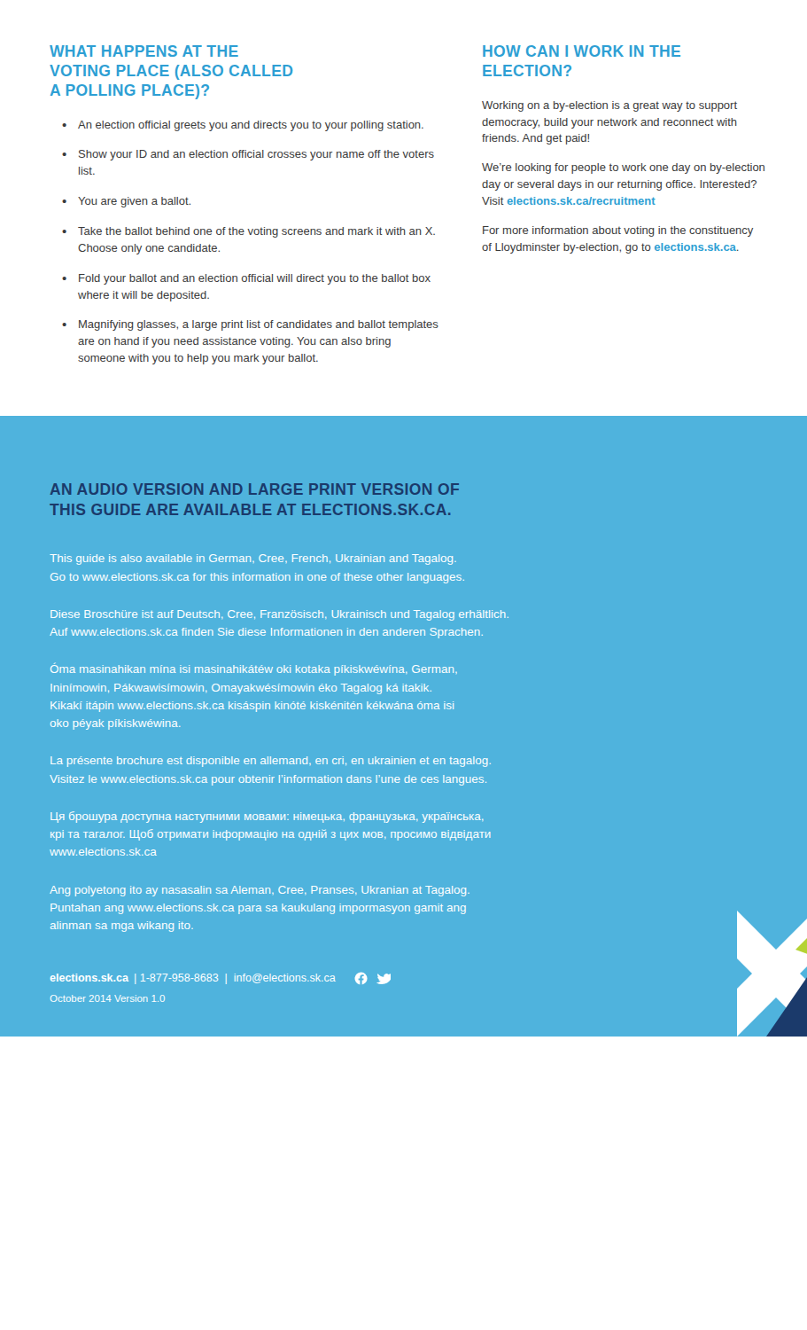What happens at the
voting place (also called
a polling place)?
An election official greets you and directs you to your polling station.
Show your ID and an election official crosses your name off the voters list.
You are given a ballot.
Take the ballot behind one of the voting screens and mark it with an X. Choose only one candidate.
Fold your ballot and an election official will direct you to the ballot box where it will be deposited.
Magnifying glasses, a large print list of candidates and ballot templates are on hand if you need assistance voting. You can also bring someone with you to help you mark your ballot.
How can I work in the
election?
Working on a by-election is a great way to support democracy, build your network and reconnect with friends. And get paid!
We’re looking for people to work one day on by-election day or several days in our returning office. Interested? Visit elections.sk.ca/recruitment
For more information about voting in the constituency of Lloydminster by-election, go to elections.sk.ca.
An audio version and large print version of
this guide are available at elections.sk.ca.
This guide is also available in German, Cree, French, Ukrainian and Tagalog.
Go to www.elections.sk.ca for this information in one of these other languages.
Diese Broschüre ist auf Deutsch, Cree, Französisch, Ukrainisch und Tagalog erhältlich.
Auf www.elections.sk.ca finden Sie diese Informationen in den anderen Sprachen.
Óma masinahikan mína isi masinahikátéw oki kotaka píkiskwéwína, German,
Ininímowin, Pákwawisímowin, Omayakwésímowin éko Tagalog ká itakik.
Kikakí itápin www.elections.sk.ca kisáspin kinóté kiskénitén kékwána óma isi
oko péyak píkiskwéwina.
La présente brochure est disponible en allemand, en cri, en ukrainien et en tagalog.
Visitez le www.elections.sk.ca pour obtenir l’information dans l’une de ces langues.
Ця брошура доступна наступними мовами: німецька, французька, українська,
крі та тагалог. Щоб отримати інформацію на одній з цих мов, просимо відвідати
www.elections.sk.ca
Ang polyetong ito ay nasasalin sa Aleman, Cree, Pranses, Ukranian at Tagalog.
Puntahan ang www.elections.sk.ca para sa kaukulang impormasyon gamit ang
alinman sa mga wikang ito.
elections.sk.ca | 1-877-958-8683 | info@elections.sk.ca
October 2014 Version 1.0